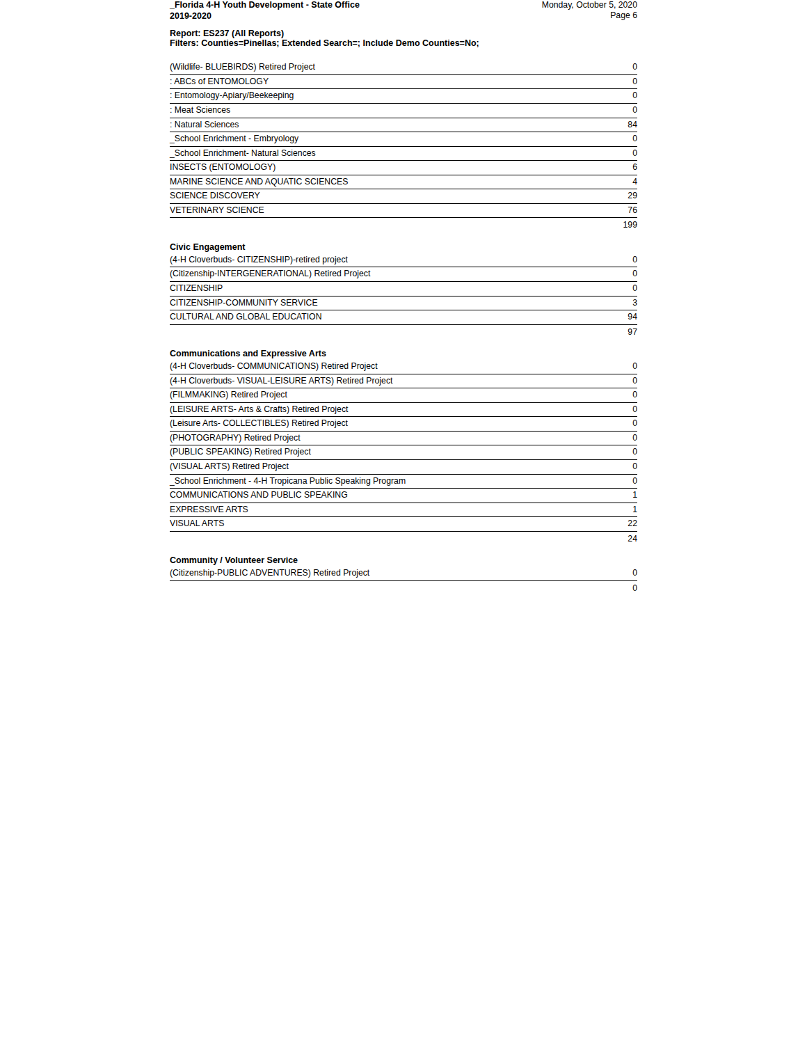| _Florida 4-H Youth Development - State Office 2019-2020 | Monday, October 5, 2020 Page 6 |
Report: ES237 (All Reports)
Filters: Counties=Pinellas; Extended Search=; Include Demo Counties=No;
| (Wildlife- BLUEBIRDS) Retired Project | 0 |
| : ABCs of ENTOMOLOGY | 0 |
| : Entomology-Apiary/Beekeeping | 0 |
| : Meat Sciences | 0 |
| : Natural Sciences | 84 |
| _School Enrichment - Embryology | 0 |
| _School Enrichment- Natural Sciences | 0 |
| INSECTS (ENTOMOLOGY) | 6 |
| MARINE SCIENCE AND AQUATIC SCIENCES | 4 |
| SCIENCE DISCOVERY | 29 |
| VETERINARY SCIENCE | 76 |
| | 199 |
Civic Engagement
| (4-H Cloverbuds- CITIZENSHIP)-retired project | 0 |
| (Citizenship-INTERGENERATIONAL) Retired Project | 0 |
| CITIZENSHIP | 0 |
| CITIZENSHIP-COMMUNITY SERVICE | 3 |
| CULTURAL AND GLOBAL EDUCATION | 94 |
| | 97 |
Communications and Expressive Arts
| (4-H Cloverbuds- COMMUNICATIONS) Retired Project | 0 |
| (4-H Cloverbuds- VISUAL-LEISURE ARTS) Retired Project | 0 |
| (FILMMAKING) Retired Project | 0 |
| (LEISURE ARTS- Arts & Crafts) Retired Project | 0 |
| (Leisure Arts- COLLECTIBLES) Retired Project | 0 |
| (PHOTOGRAPHY) Retired Project | 0 |
| (PUBLIC SPEAKING) Retired Project | 0 |
| (VISUAL ARTS) Retired Project | 0 |
| _School Enrichment - 4-H Tropicana Public Speaking Program | 0 |
| COMMUNICATIONS AND PUBLIC SPEAKING | 1 |
| EXPRESSIVE ARTS | 1 |
| VISUAL ARTS | 22 |
| | 24 |
Community / Volunteer Service
| (Citizenship-PUBLIC ADVENTURES) Retired Project | 0 |
| | 0 |